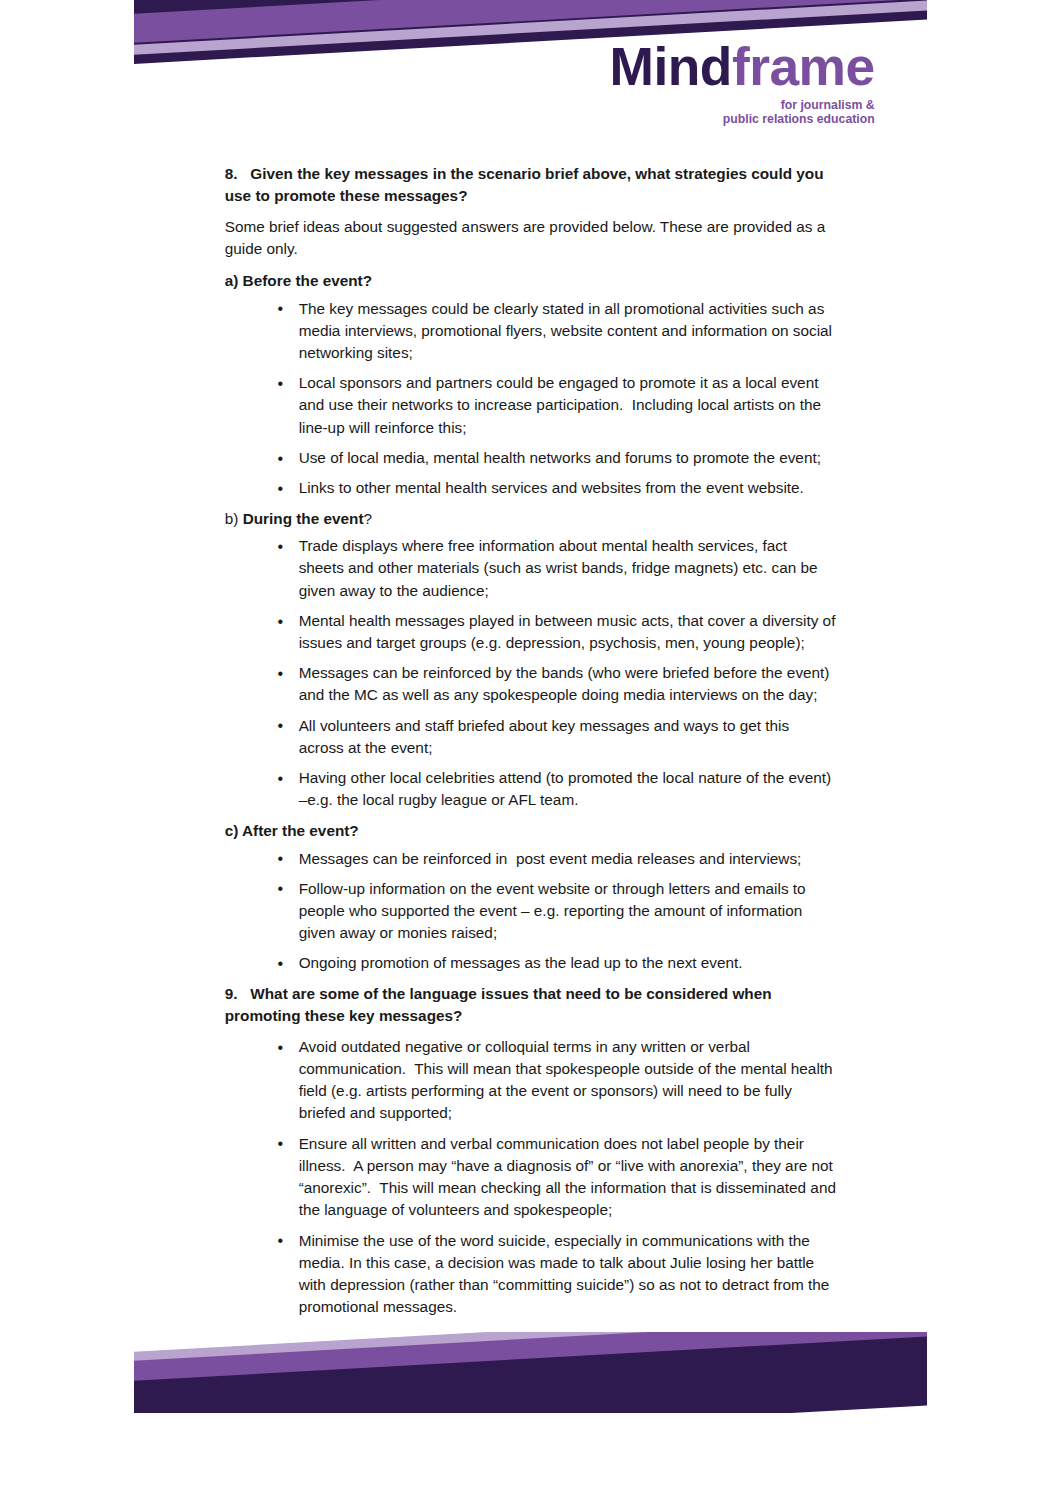Mind frame
for journalism &
public relations education
8. Given the key messages in the scenario brief above, what strategies could you use to promote these messages?
Some brief ideas about suggested answers are provided below. These are provided as a guide only.
a) Before the event?
The key messages could be clearly stated in all promotional activities such as media interviews, promotional flyers, website content and information on social networking sites;
Local sponsors and partners could be engaged to promote it as a local event and use their networks to increase participation. Including local artists on the line-up will reinforce this;
Use of local media, mental health networks and forums to promote the event;
Links to other mental health services and websites from the event website.
b) During the event?
Trade displays where free information about mental health services, fact sheets and other materials (such as wrist bands, fridge magnets) etc. can be given away to the audience;
Mental health messages played in between music acts, that cover a diversity of issues and target groups (e.g. depression, psychosis, men, young people);
Messages can be reinforced by the bands (who were briefed before the event) and the MC as well as any spokespeople doing media interviews on the day;
All volunteers and staff briefed about key messages and ways to get this across at the event;
Having other local celebrities attend (to promoted the local nature of the event) –e.g. the local rugby league or AFL team.
c) After the event?
Messages can be reinforced in post event media releases and interviews;
Follow-up information on the event website or through letters and emails to people who supported the event – e.g. reporting the amount of information given away or monies raised;
Ongoing promotion of messages as the lead up to the next event.
9. What are some of the language issues that need to be considered when promoting these key messages?
Avoid outdated negative or colloquial terms in any written or verbal communication. This will mean that spokespeople outside of the mental health field (e.g. artists performing at the event or sponsors) will need to be fully briefed and supported;
Ensure all written and verbal communication does not label people by their illness. A person may “have a diagnosis of” or “live with anorexia”, they are not “anorexic”. This will mean checking all the information that is disseminated and the language of volunteers and spokespeople;
Minimise the use of the word suicide, especially in communications with the media. In this case, a decision was made to talk about Julie losing her battle with depression (rather than “committing suicide”) so as not to detract from the promotional messages.